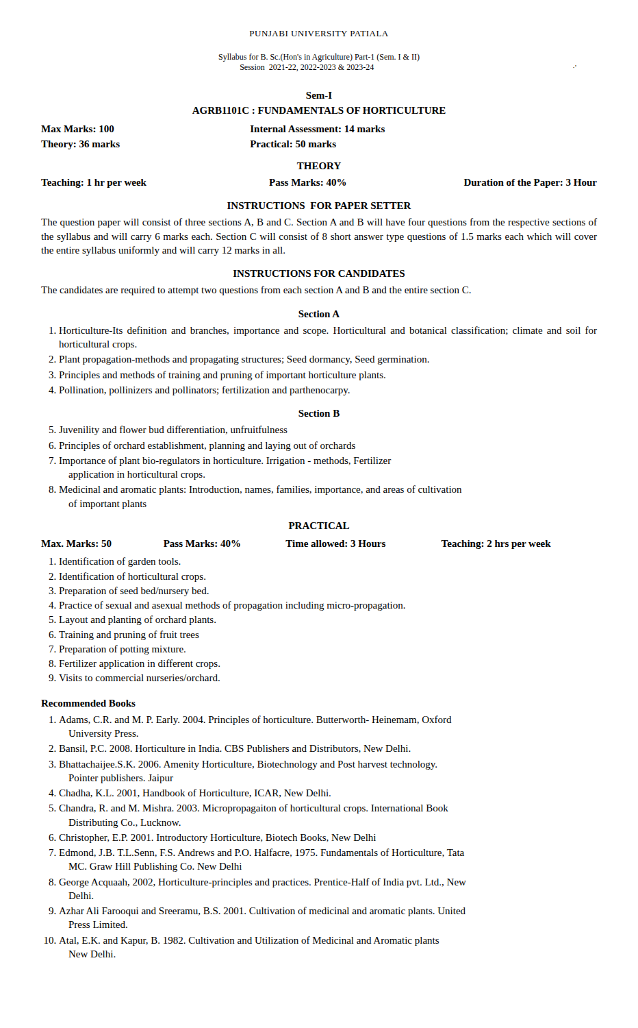PUNJABI UNIVERSITY PATIALA
Syllabus for B. Sc.(Hon's in Agriculture) Part-1 (Sem. I & II)
Session 2021-22, 2022-2023 & 2023-24 ·'
Sem-I
AGRB1101C : FUNDAMENTALS OF HORTICULTURE
| Max Marks: 100 | Internal Assessment: 14 marks |
| Theory: 36 marks | Practical: 50 marks |
THEORY
| Teaching: 1 hr per week | Pass Marks: 40% | Duration of the Paper: 3 Hour |
INSTRUCTIONS FOR PAPER SETTER
The question paper will consist of three sections A, B and C. Section A and B will have four questions from the respective sections of the syllabus and will carry 6 marks each. Section C will consist of 8 short answer type questions of 1.5 marks each which will cover the entire syllabus uniformly and will carry 12 marks in all.
INSTRUCTIONS FOR CANDIDATES
The candidates are required to attempt two questions from each section A and B and the entire section C.
Section A
Horticulture-Its definition and branches, importance and scope. Horticultural and botanical classification; climate and soil for horticultural crops.
Plant propagation-methods and propagating structures; Seed dormancy, Seed germination.
Principles and methods of training and pruning of important horticulture plants.
Pollination, pollinizers and pollinators; fertilization and parthenocarpy.
Section B
Juvenility and flower bud differentiation, unfruitfulness
Principles of orchard establishment, planning and laying out of orchards
Importance of plant bio-regulators in horticulture. Irrigation - methods, Fertilizer application in horticultural crops.
Medicinal and aromatic plants: Introduction, names, families, importance, and areas of cultivation of important plants
PRACTICAL
| Max. Marks: 50 | Pass Marks: 40% | Time allowed: 3 Hours | Teaching: 2 hrs per week |
Identification of garden tools.
Identification of horticultural crops.
Preparation of seed bed/nursery bed.
Practice of sexual and asexual methods of propagation including micro-propagation.
Layout and planting of orchard plants.
Training and pruning of fruit trees
Preparation of potting mixture.
Fertilizer application in different crops.
Visits to commercial nurseries/orchard.
Recommended Books
Adams, C.R. and M. P. Early. 2004. Principles of horticulture. Butterworth- Heinemam, Oxford University Press.
Bansil, P.C. 2008. Horticulture in India. CBS Publishers and Distributors, New Delhi.
Bhattachaijee.S.K. 2006. Amenity Horticulture, Biotechnology and Post harvest technology. Pointer publishers. Jaipur
Chadha, K.L. 2001, Handbook of Horticulture, ICAR, New Delhi.
Chandra, R. and M. Mishra. 2003. Micropropagaiton of horticultural crops. International Book Distributing Co., Lucknow.
Christopher, E.P. 2001. Introductory Horticulture, Biotech Books, New Delhi
Edmond, J.B. T.L.Senn, F.S. Andrews and P.O. Halfacre, 1975. Fundamentals of Horticulture, Tata MC. Graw Hill Publishing Co. New Delhi
George Acquaah, 2002, Horticulture-principles and practices. Prentice-Half of India pvt. Ltd., New Delhi.
Azhar Ali Farooqui and Sreeramu, B.S. 2001. Cultivation of medicinal and aromatic plants. United Press Limited.
Atal, E.K. and Kapur, B. 1982. Cultivation and Utilization of Medicinal and Aromatic plants New Delhi.